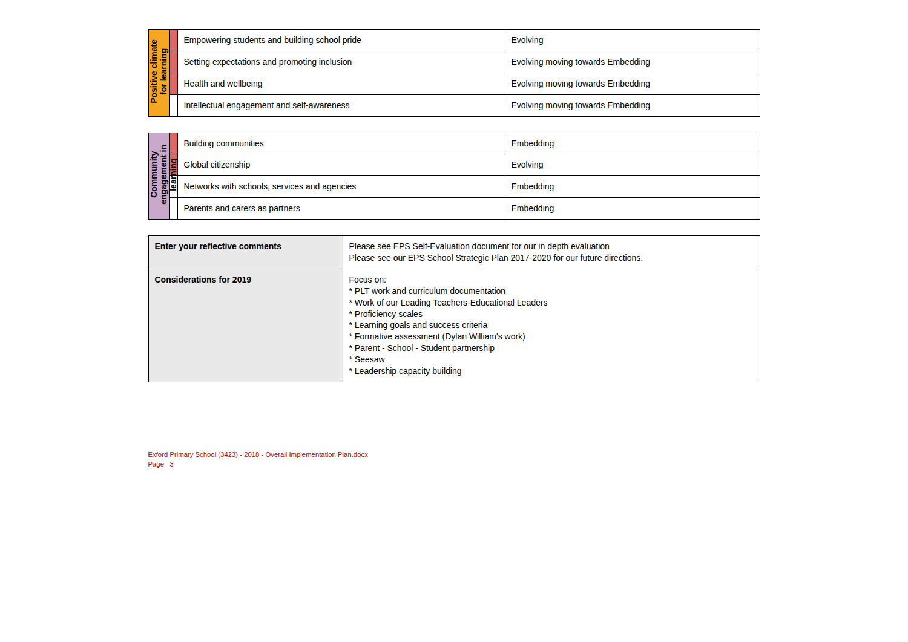| Positive climate for learning | | Empowering students and building school pride | Evolving |
| | Setting expectations and promoting inclusion | Evolving moving towards Embedding |
| | Health and wellbeing | Evolving moving towards Embedding |
| | Intellectual engagement and self-awareness | Evolving moving towards Embedding |
| Community engagement in learning | | Building communities | Embedding |
| | Global citizenship | Evolving |
| | Networks with schools, services and agencies | Embedding |
| | Parents and carers as partners | Embedding |
| Enter your reflective comments | Please see EPS Self-Evaluation document for our in depth evaluation Please see our EPS School Strategic Plan 2017-2020 for our future directions. |
| Considerations for 2019 | Focus on: * PLT work and curriculum documentation * Work of our Leading Teachers-Educational Leaders * Proficiency scales * Learning goals and success criteria * Formative assessment (Dylan William's work) * Parent - School - Student partnership * Seesaw * Leadership capacity building |
Exford Primary School (3423) - 2018 - Overall Implementation Plan.docx
Page 3